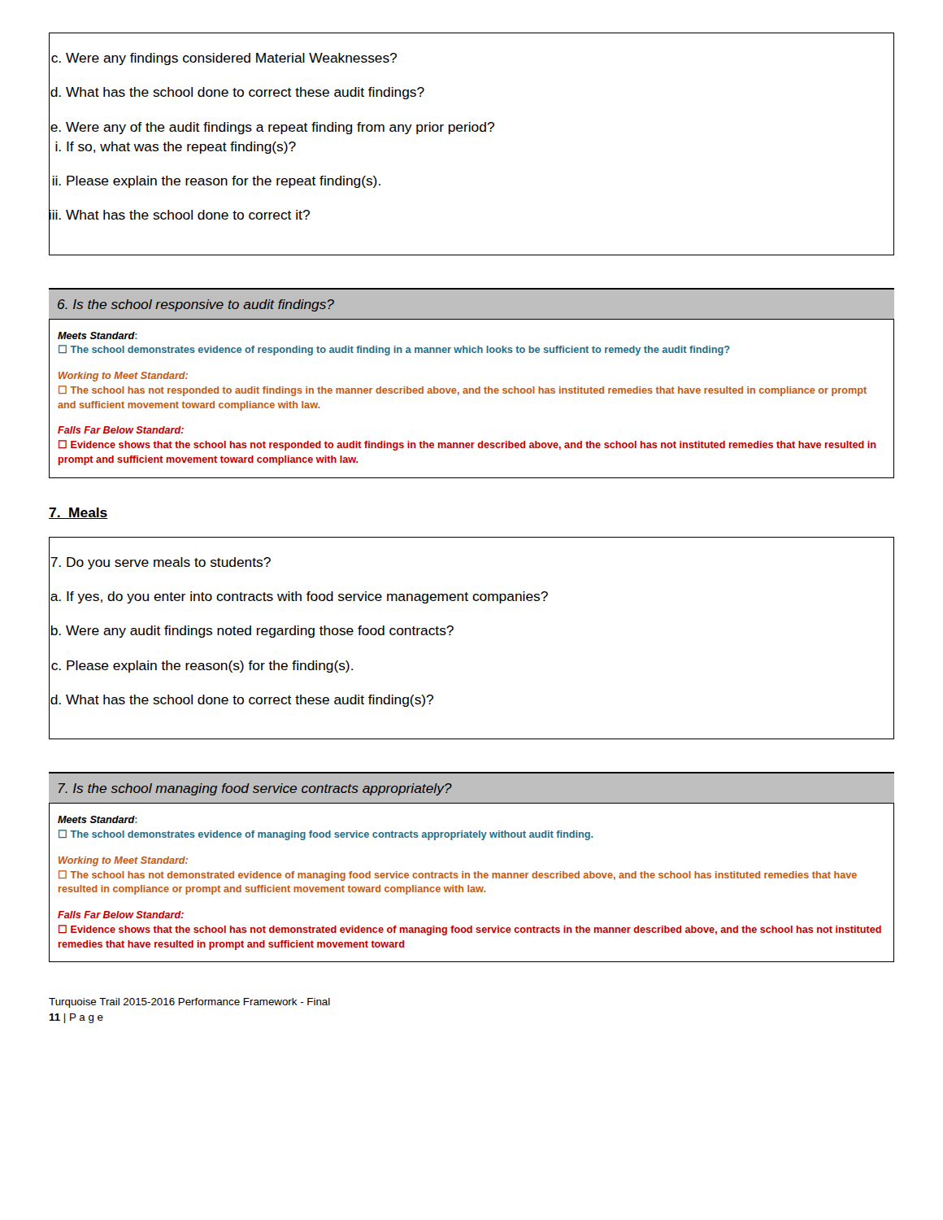Were any findings considered Material Weaknesses?
What has the school done to correct these audit findings?
Were any of the audit findings a repeat finding from any prior period?
If so, what was the repeat finding(s)?
Please explain the reason for the repeat finding(s).
What has the school done to correct it?
6. Is the school responsive to audit findings?
Meets Standard:
☐ The school demonstrates evidence of responding to audit finding in a manner which looks to be sufficient to remedy the audit finding?
Working to Meet Standard:
☐ The school has not responded to audit findings in the manner described above, and the school has instituted remedies that have resulted in compliance or prompt and sufficient movement toward compliance with law.
Falls Far Below Standard:
☐ Evidence shows that the school has not responded to audit findings in the manner described above, and the school has not instituted remedies that have resulted in prompt and sufficient movement toward compliance with law.
7. Meals
Do you serve meals to students?
If yes, do you enter into contracts with food service management companies?
Were any audit findings noted regarding those food contracts?
Please explain the reason(s) for the finding(s).
What has the school done to correct these audit finding(s)?
7. Is the school managing food service contracts appropriately?
Meets Standard:
☐ The school demonstrates evidence of managing food service contracts appropriately without audit finding.
Working to Meet Standard:
☐ The school has not demonstrated evidence of managing food service contracts in the manner described above, and the school has instituted remedies that have resulted in compliance or prompt and sufficient movement toward compliance with law.
Falls Far Below Standard:
☐ Evidence shows that the school has not demonstrated evidence of managing food service contracts in the manner described above, and the school has not instituted remedies that have resulted in prompt and sufficient movement toward
Turquoise Trail 2015-2016 Performance Framework - Final
11 | P a g e